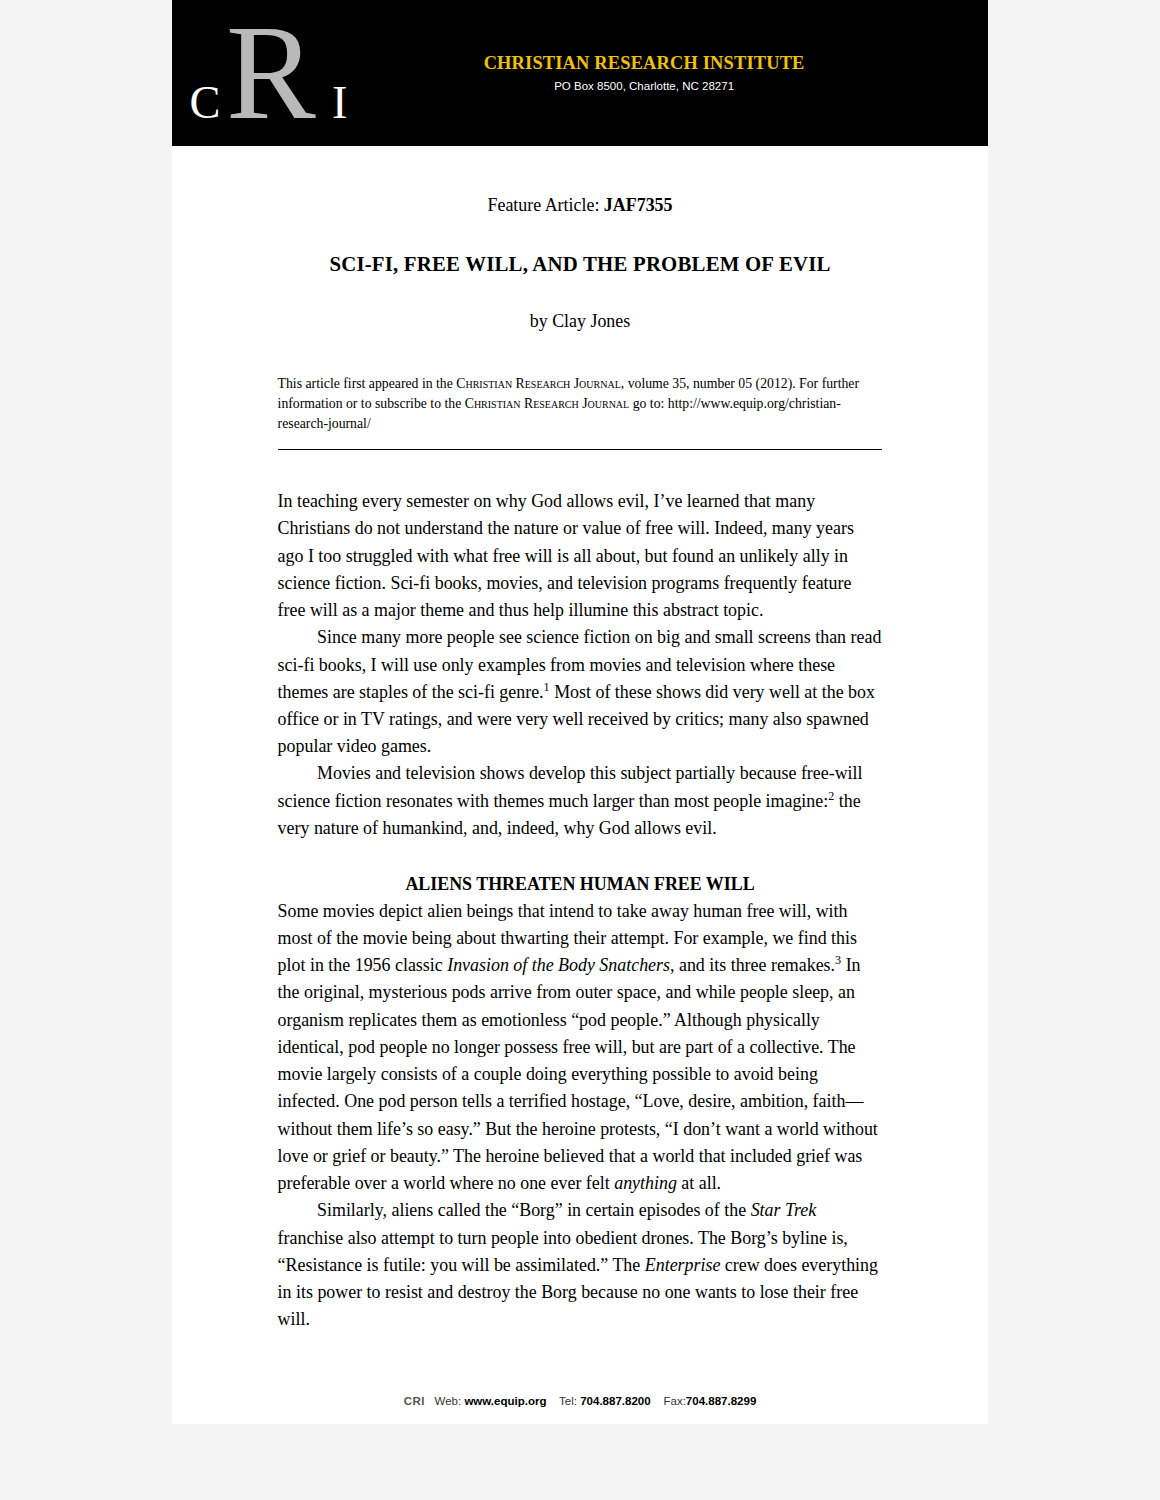CRI
CHRISTIAN RESEARCH INSTITUTE
PO Box 8500, Charlotte, NC 28271
Feature Article: JAF7355
SCI-FI, FREE WILL, AND THE PROBLEM OF EVIL
by Clay Jones
This article first appeared in the Christian Research Journal, volume 35, number 05 (2012). For further information or to subscribe to the Christian Research Journal go to: http://www.equip.org/christian-research-journal/
In teaching every semester on why God allows evil, I’ve learned that many Christians do not understand the nature or value of free will. Indeed, many years ago I too struggled with what free will is all about, but found an unlikely ally in science fiction. Sci-fi books, movies, and television programs frequently feature free will as a major theme and thus help illumine this abstract topic.
Since many more people see science fiction on big and small screens than read sci-fi books, I will use only examples from movies and television where these themes are staples of the sci-fi genre.1 Most of these shows did very well at the box office or in TV ratings, and were very well received by critics; many also spawned popular video games.
Movies and television shows develop this subject partially because free-will science fiction resonates with themes much larger than most people imagine:2 the very nature of humankind, and, indeed, why God allows evil.
ALIENS THREATEN HUMAN FREE WILL
Some movies depict alien beings that intend to take away human free will, with most of the movie being about thwarting their attempt. For example, we find this plot in the 1956 classic Invasion of the Body Snatchers, and its three remakes.3 In the original, mysterious pods arrive from outer space, and while people sleep, an organism replicates them as emotionless “pod people.” Although physically identical, pod people no longer possess free will, but are part of a collective. The movie largely consists of a couple doing everything possible to avoid being infected. One pod person tells a terrified hostage, “Love, desire, ambition, faith— without them life’s so easy.” But the heroine protests, “I don’t want a world without love or grief or beauty.” The heroine believed that a world that included grief was preferable over a world where no one ever felt anything at all.
Similarly, aliens called the “Borg” in certain episodes of the Star Trek franchise also attempt to turn people into obedient drones. The Borg’s byline is, “Resistance is futile: you will be assimilated.” The Enterprise crew does everything in its power to resist and destroy the Borg because no one wants to lose their free will.
CRI Web: www.equip.org Tel: 704.887.8200 Fax:704.887.8299